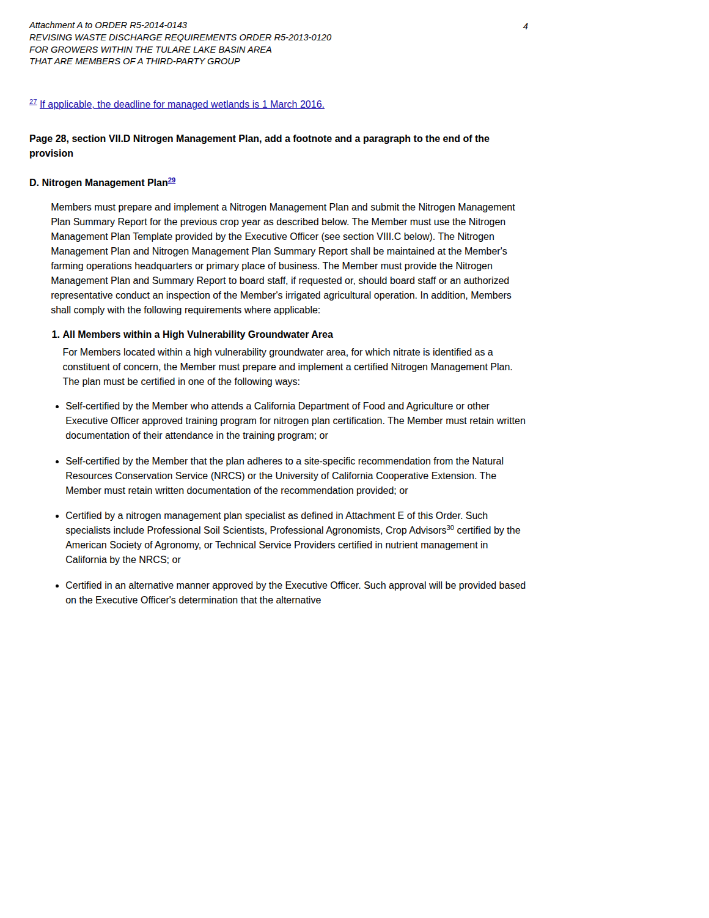4
Attachment A to ORDER R5-2014-0143
REVISING WASTE DISCHARGE REQUIREMENTS ORDER R5-2013-0120
FOR GROWERS WITHIN THE TULARE LAKE BASIN AREA
THAT ARE MEMBERS OF A THIRD-PARTY GROUP
27 If applicable, the deadline for managed wetlands is 1 March 2016.
Page 28, section VII.D Nitrogen Management Plan, add a footnote and a paragraph to the end of the provision
D. Nitrogen Management Plan29
Members must prepare and implement a Nitrogen Management Plan and submit the Nitrogen Management Plan Summary Report for the previous crop year as described below. The Member must use the Nitrogen Management Plan Template provided by the Executive Officer (see section VIII.C below). The Nitrogen Management Plan and Nitrogen Management Plan Summary Report shall be maintained at the Member's farming operations headquarters or primary place of business. The Member must provide the Nitrogen Management Plan and Summary Report to board staff, if requested or, should board staff or an authorized representative conduct an inspection of the Member's irrigated agricultural operation. In addition, Members shall comply with the following requirements where applicable:
All Members within a High Vulnerability Groundwater Area
For Members located within a high vulnerability groundwater area, for which nitrate is identified as a constituent of concern, the Member must prepare and implement a certified Nitrogen Management Plan. The plan must be certified in one of the following ways:
Self-certified by the Member who attends a California Department of Food and Agriculture or other Executive Officer approved training program for nitrogen plan certification. The Member must retain written documentation of their attendance in the training program; or
Self-certified by the Member that the plan adheres to a site-specific recommendation from the Natural Resources Conservation Service (NRCS) or the University of California Cooperative Extension. The Member must retain written documentation of the recommendation provided; or
Certified by a nitrogen management plan specialist as defined in Attachment E of this Order. Such specialists include Professional Soil Scientists, Professional Agronomists, Crop Advisors30 certified by the American Society of Agronomy, or Technical Service Providers certified in nutrient management in California by the NRCS; or
Certified in an alternative manner approved by the Executive Officer. Such approval will be provided based on the Executive Officer's determination that the alternative